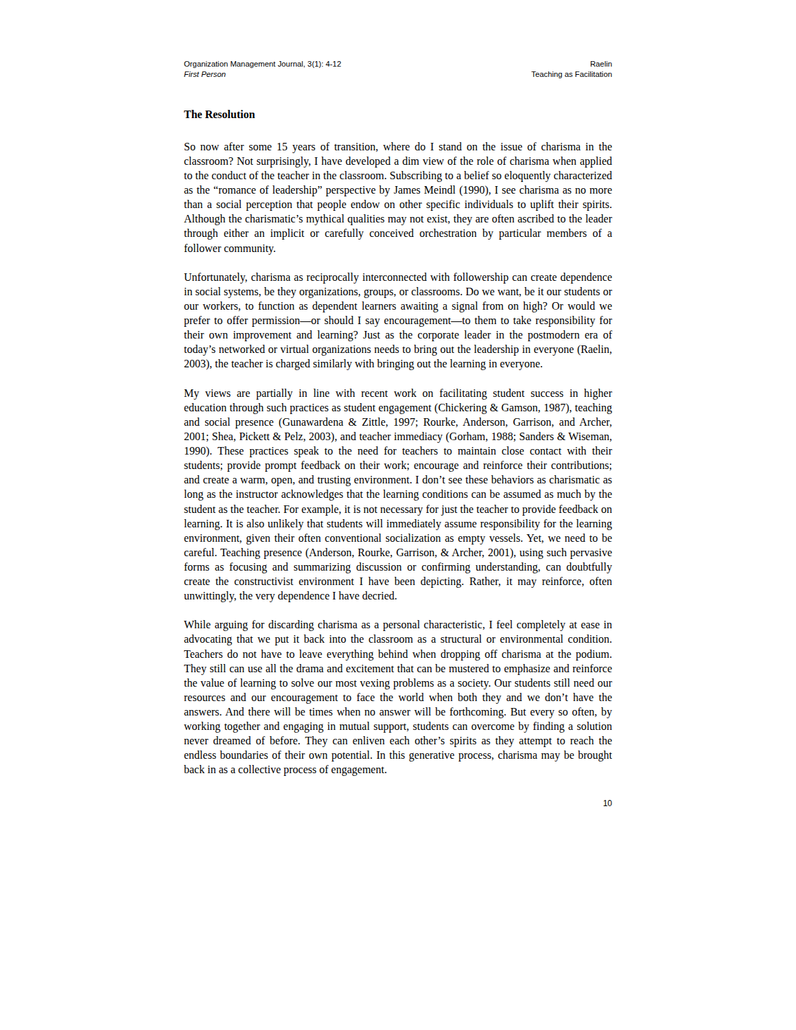Organization Management Journal, 3(1): 4-12
Raelin
First Person
Teaching as Facilitation
The Resolution
So now after some 15 years of transition, where do I stand on the issue of charisma in the classroom? Not surprisingly, I have developed a dim view of the role of charisma when applied to the conduct of the teacher in the classroom. Subscribing to a belief so eloquently characterized as the “romance of leadership” perspective by James Meindl (1990), I see charisma as no more than a social perception that people endow on other specific individuals to uplift their spirits. Although the charismatic’s mythical qualities may not exist, they are often ascribed to the leader through either an implicit or carefully conceived orchestration by particular members of a follower community.
Unfortunately, charisma as reciprocally interconnected with followership can create dependence in social systems, be they organizations, groups, or classrooms. Do we want, be it our students or our workers, to function as dependent learners awaiting a signal from on high? Or would we prefer to offer permission—or should I say encouragement—to them to take responsibility for their own improvement and learning? Just as the corporate leader in the postmodern era of today’s networked or virtual organizations needs to bring out the leadership in everyone (Raelin, 2003), the teacher is charged similarly with bringing out the learning in everyone.
My views are partially in line with recent work on facilitating student success in higher education through such practices as student engagement (Chickering & Gamson, 1987), teaching and social presence (Gunawardena & Zittle, 1997; Rourke, Anderson, Garrison, and Archer, 2001; Shea, Pickett & Pelz, 2003), and teacher immediacy (Gorham, 1988; Sanders & Wiseman, 1990). These practices speak to the need for teachers to maintain close contact with their students; provide prompt feedback on their work; encourage and reinforce their contributions; and create a warm, open, and trusting environment. I don’t see these behaviors as charismatic as long as the instructor acknowledges that the learning conditions can be assumed as much by the student as the teacher. For example, it is not necessary for just the teacher to provide feedback on learning. It is also unlikely that students will immediately assume responsibility for the learning environment, given their often conventional socialization as empty vessels. Yet, we need to be careful. Teaching presence (Anderson, Rourke, Garrison, & Archer, 2001), using such pervasive forms as focusing and summarizing discussion or confirming understanding, can doubtfully create the constructivist environment I have been depicting. Rather, it may reinforce, often unwittingly, the very dependence I have decried.
While arguing for discarding charisma as a personal characteristic, I feel completely at ease in advocating that we put it back into the classroom as a structural or environmental condition. Teachers do not have to leave everything behind when dropping off charisma at the podium. They still can use all the drama and excitement that can be mustered to emphasize and reinforce the value of learning to solve our most vexing problems as a society. Our students still need our resources and our encouragement to face the world when both they and we don’t have the answers. And there will be times when no answer will be forthcoming. But every so often, by working together and engaging in mutual support, students can overcome by finding a solution never dreamed of before. They can enliven each other’s spirits as they attempt to reach the endless boundaries of their own potential. In this generative process, charisma may be brought back in as a collective process of engagement.
10